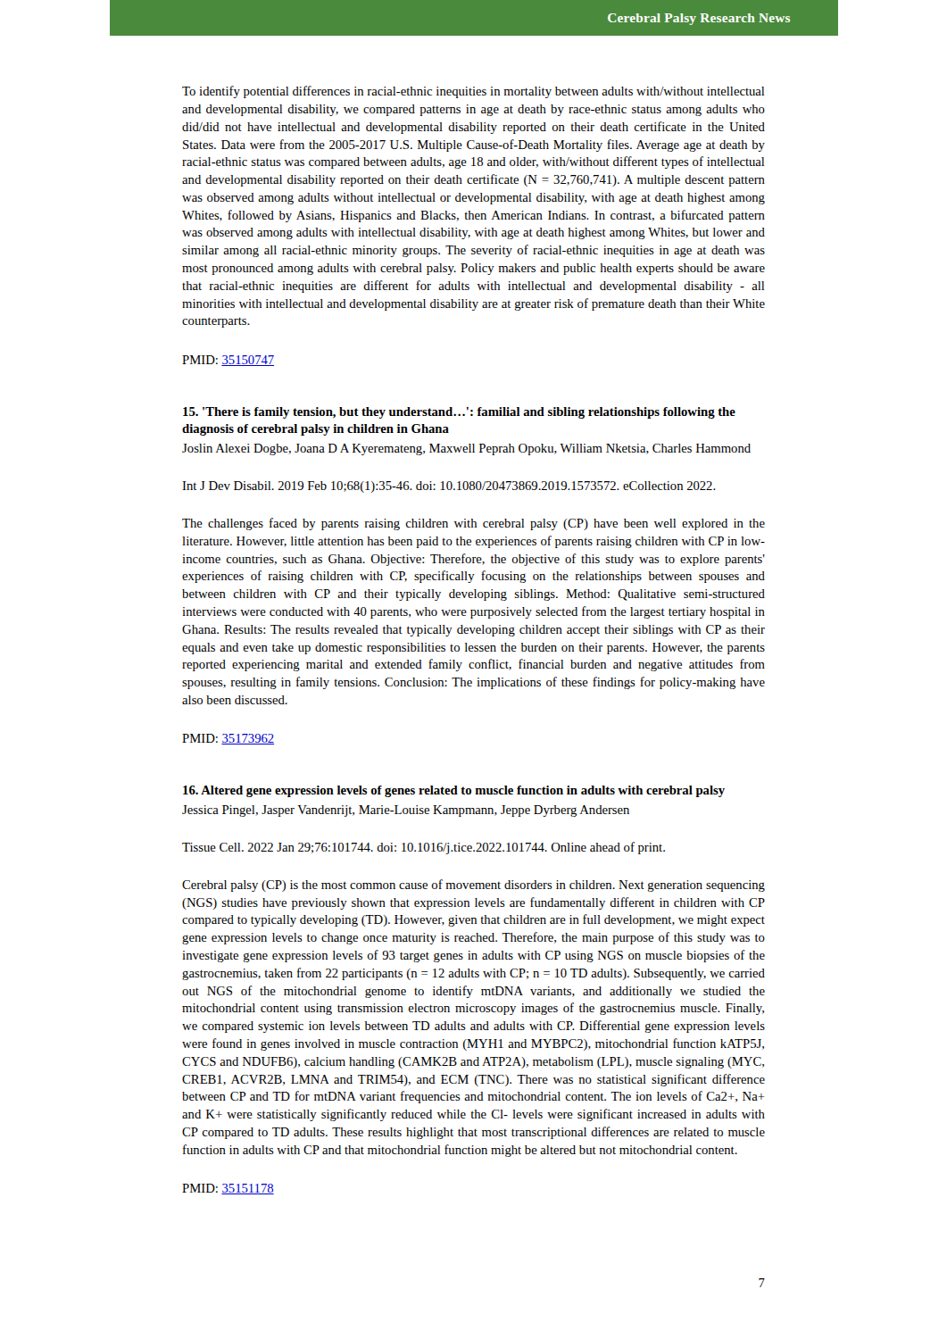Cerebral Palsy Research News
To identify potential differences in racial-ethnic inequities in mortality between adults with/without intellectual and developmental disability, we compared patterns in age at death by race-ethnic status among adults who did/did not have intellectual and developmental disability reported on their death certificate in the United States. Data were from the 2005-2017 U.S. Multiple Cause-of-Death Mortality files. Average age at death by racial-ethnic status was compared between adults, age 18 and older, with/without different types of intellectual and developmental disability reported on their death certificate (N = 32,760,741). A multiple descent pattern was observed among adults without intellectual or developmental disability, with age at death highest among Whites, followed by Asians, Hispanics and Blacks, then American Indians. In contrast, a bifurcated pattern was observed among adults with intellectual disability, with age at death highest among Whites, but lower and similar among all racial-ethnic minority groups. The severity of racial-ethnic inequities in age at death was most pronounced among adults with cerebral palsy. Policy makers and public health experts should be aware that racial-ethnic inequities are different for adults with intellectual and developmental disability - all minorities with intellectual and developmental disability are at greater risk of premature death than their White counterparts.
PMID: 35150747
15. 'There is family tension, but they understand…': familial and sibling relationships following the diagnosis of cerebral palsy in children in Ghana
Joslin Alexei Dogbe, Joana D A Kyeremateng, Maxwell Peprah Opoku, William Nketsia, Charles Hammond
Int J Dev Disabil. 2019 Feb 10;68(1):35-46. doi: 10.1080/20473869.2019.1573572. eCollection 2022.
The challenges faced by parents raising children with cerebral palsy (CP) have been well explored in the literature. However, little attention has been paid to the experiences of parents raising children with CP in low-income countries, such as Ghana. Objective: Therefore, the objective of this study was to explore parents' experiences of raising children with CP, specifically focusing on the relationships between spouses and between children with CP and their typically developing siblings. Method: Qualitative semi-structured interviews were conducted with 40 parents, who were purposively selected from the largest tertiary hospital in Ghana. Results: The results revealed that typically developing children accept their siblings with CP as their equals and even take up domestic responsibilities to lessen the burden on their parents. However, the parents reported experiencing marital and extended family conflict, financial burden and negative attitudes from spouses, resulting in family tensions. Conclusion: The implications of these findings for policy-making have also been discussed.
PMID: 35173962
16. Altered gene expression levels of genes related to muscle function in adults with cerebral palsy
Jessica Pingel, Jasper Vandenrijt, Marie-Louise Kampmann, Jeppe Dyrberg Andersen
Tissue Cell. 2022 Jan 29;76:101744. doi: 10.1016/j.tice.2022.101744. Online ahead of print.
Cerebral palsy (CP) is the most common cause of movement disorders in children. Next generation sequencing (NGS) studies have previously shown that expression levels are fundamentally different in children with CP compared to typically developing (TD). However, given that children are in full development, we might expect gene expression levels to change once maturity is reached. Therefore, the main purpose of this study was to investigate gene expression levels of 93 target genes in adults with CP using NGS on muscle biopsies of the gastrocnemius, taken from 22 participants (n = 12 adults with CP; n = 10 TD adults). Subsequently, we carried out NGS of the mitochondrial genome to identify mtDNA variants, and additionally we studied the mitochondrial content using transmission electron microscopy images of the gastrocnemius muscle. Finally, we compared systemic ion levels between TD adults and adults with CP. Differential gene expression levels were found in genes involved in muscle contraction (MYH1 and MYBPC2), mitochondrial function kATP5J, CYCS and NDUFB6), calcium handling (CAMK2B and ATP2A), metabolism (LPL), muscle signaling (MYC, CREB1, ACVR2B, LMNA and TRIM54), and ECM (TNC). There was no statistical significant difference between CP and TD for mtDNA variant frequencies and mitochondrial content. The ion levels of Ca2+, Na+ and K+ were statistically significantly reduced while the Cl- levels were significant increased in adults with CP compared to TD adults. These results highlight that most transcriptional differences are related to muscle function in adults with CP and that mitochondrial function might be altered but not mitochondrial content.
PMID: 35151178
7